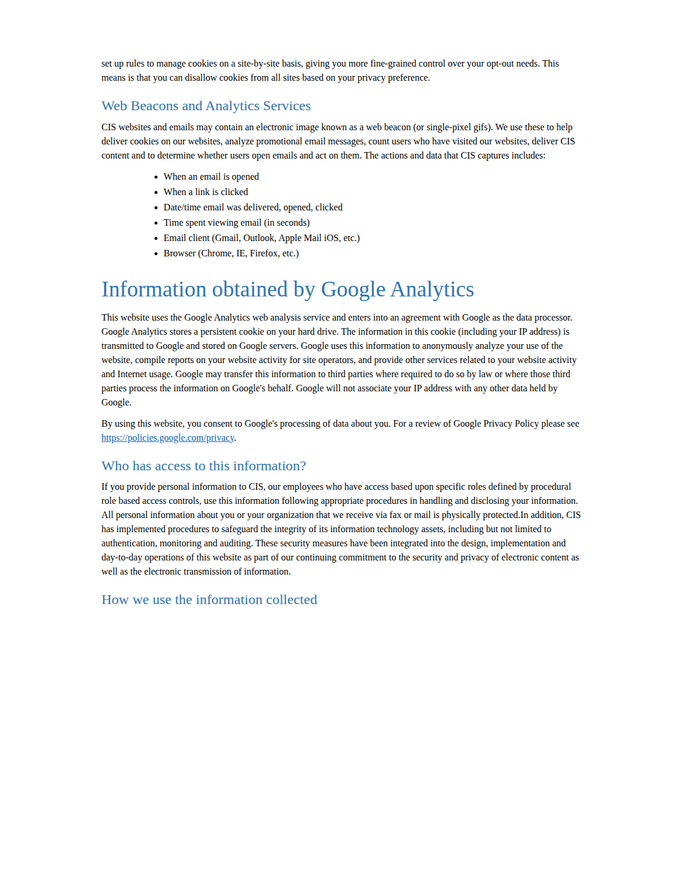set up rules to manage cookies on a site-by-site basis, giving you more fine-grained control over your opt-out needs. This means is that you can disallow cookies from all sites based on your privacy preference.
Web Beacons and Analytics Services
CIS websites and emails may contain an electronic image known as a web beacon (or single-pixel gifs). We use these to help deliver cookies on our websites, analyze promotional email messages, count users who have visited our websites, deliver CIS content and to determine whether users open emails and act on them. The actions and data that CIS captures includes:
When an email is opened
When a link is clicked
Date/time email was delivered, opened, clicked
Time spent viewing email (in seconds)
Email client (Gmail, Outlook, Apple Mail iOS, etc.)
Browser (Chrome, IE, Firefox, etc.)
Information obtained by Google Analytics
This website uses the Google Analytics web analysis service and enters into an agreement with Google as the data processor. Google Analytics stores a persistent cookie on your hard drive. The information in this cookie (including your IP address) is transmitted to Google and stored on Google servers. Google uses this information to anonymously analyze your use of the website, compile reports on your website activity for site operators, and provide other services related to your website activity and Internet usage. Google may transfer this information to third parties where required to do so by law or where those third parties process the information on Google's behalf. Google will not associate your IP address with any other data held by Google.
By using this website, you consent to Google's processing of data about you. For a review of Google Privacy Policy please see https://policies.google.com/privacy.
Who has access to this information?
If you provide personal information to CIS, our employees who have access based upon specific roles defined by procedural role based access controls, use this information following appropriate procedures in handling and disclosing your information. All personal information about you or your organization that we receive via fax or mail is physically protected.In addition, CIS has implemented procedures to safeguard the integrity of its information technology assets, including but not limited to authentication, monitoring and auditing. These security measures have been integrated into the design, implementation and day-to-day operations of this website as part of our continuing commitment to the security and privacy of electronic content as well as the electronic transmission of information.
How we use the information collected